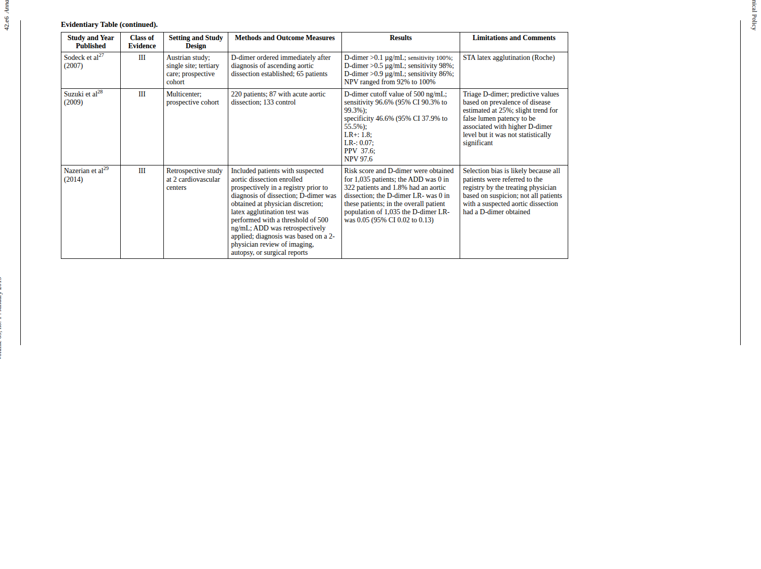42.e6 Annals of Emergency Medicine
Volume 65, no. 1 : January 2015
Clinical Policy
Evidentiary Table (continued).
| Study and Year Published | Class of Evidence | Setting and Study Design | Methods and Outcome Measures | Results | Limitations and Comments |
| --- | --- | --- | --- | --- | --- |
| Sodeck et al 27 (2007) | III | Austrian study; single site; tertiary care; prospective cohort | D-dimer ordered immediately after diagnosis of ascending aortic dissection established; 65 patients | D-dimer >0.1 µg/mL; sensitivity 100%; D-dimer >0.5 µg/mL; sensitivity 98%; D-dimer >0.9 µg/mL; sensitivity 86%; NPV ranged from 92% to 100% | STA latex agglutination (Roche) |
| Suzuki et al 28 (2009) | III | Multicenter; prospective cohort | 220 patients; 87 with acute aortic dissection; 133 control | D-dimer cutoff value of 500 ng/mL; sensitivity 96.6% (95% CI 90.3% to 99.3%); specificity 46.6% (95% CI 37.9% to 55.5%); LR+: 1.8; LR-: 0.07; PPV 37.6; NPV 97.6 | Triage D-dimer; predictive values based on prevalence of disease estimated at 25%; slight trend for false lumen patency to be associated with higher D-dimer level but it was not statistically significant |
| Nazerian et al 29 (2014) | III | Retrospective study at 2 cardiovascular centers | Included patients with suspected aortic dissection enrolled prospectively in a registry prior to diagnosis of dissection; D-dimer was obtained at physician discretion; latex agglutination test was performed with a threshold of 500 ng/mL; ADD was retrospectively applied; diagnosis was based on a 2-physician review of imaging, autopsy, or surgical reports | Risk score and D-dimer were obtained for 1,035 patients; the ADD was 0 in 322 patients and 1.8% had an aortic dissection; the D-dimer LR- was 0 in these patients; in the overall patient population of 1,035 the D-dimer LR- was 0.05 (95% CI 0.02 to 0.13) | Selection bias is likely because all patients were referred to the registry by the treating physician based on suspicion; not all patients with a suspected aortic dissection had a D-dimer obtained |